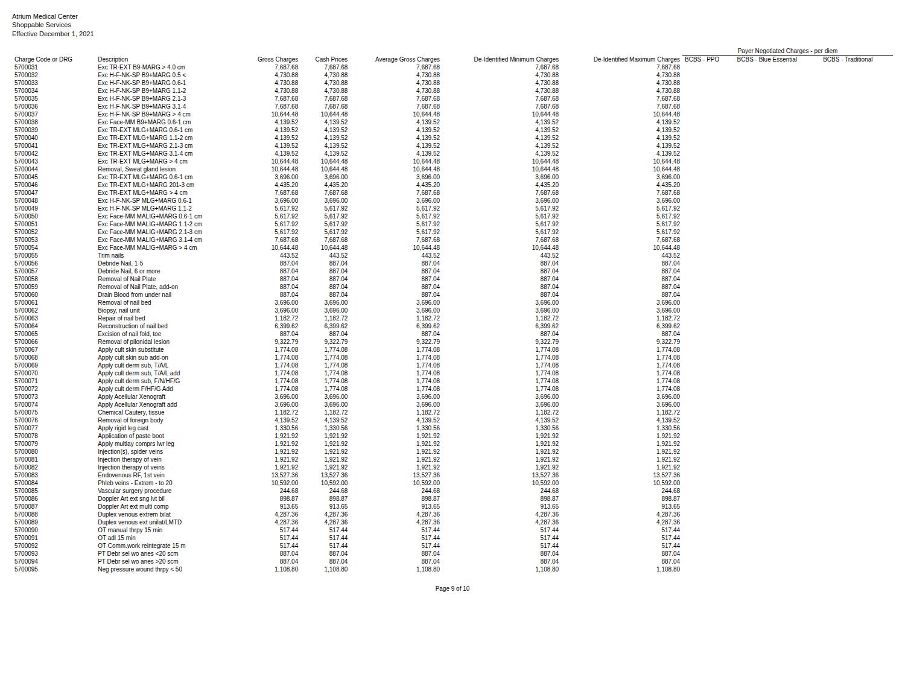Atrium Medical Center
Shoppable Services
Effective December 1, 2021
| | Payer Negotiated Charges - per diem |
| --- | --- |
| Charge Code or DRG | Description | Gross Charges | Cash Prices | Average Gross Charges | De-Identified Minimum Charges | De-Identified Maximum Charges | BCBS - PPO | BCBS - Blue Essential | BCBS - Traditional |
| 5700031 | Exc TR-EXT B9-MARG > 4.0 cm | 7,687.68 | 7,687.68 | 7,687.68 | 7,687.68 | 7,687.68 | | | |
| 5700032 | Exc H-F-NK-SP B9+MARG 0.5 < | 4,730.88 | 4,730.88 | 4,730.88 | 4,730.88 | 4,730.88 | | | |
| 5700033 | Exc H-F-NK-SP B9+MARG 0.6-1 | 4,730.88 | 4,730.88 | 4,730.88 | 4,730.88 | 4,730.88 | | | |
| 5700034 | Exc H-F-NK-SP B9+MARG 1.1-2 | 4,730.88 | 4,730.88 | 4,730.88 | 4,730.88 | 4,730.88 | | | |
| 5700035 | Exc H-F-NK-SP B9+MARG 2.1-3 | 7,687.68 | 7,687.68 | 7,687.68 | 7,687.68 | 7,687.68 | | | |
| 5700036 | Exc H-F-NK-SP B9+MARG 3.1-4 | 7,687.68 | 7,687.68 | 7,687.68 | 7,687.68 | 7,687.68 | | | |
| 5700037 | Exc H-F-NK-SP B9+MARG > 4 cm | 10,644.48 | 10,644.48 | 10,644.48 | 10,644.48 | 10,644.48 | | | |
| 5700038 | Exc Face-MM B9+MARG 0.6-1 cm | 4,139.52 | 4,139.52 | 4,139.52 | 4,139.52 | 4,139.52 | | | |
| 5700039 | Exc TR-EXT MLG+MARG 0.6-1 cm | 4,139.52 | 4,139.52 | 4,139.52 | 4,139.52 | 4,139.52 | | | |
| 5700040 | Exc TR-EXT MLG+MARG 1.1-2 cm | 4,139.52 | 4,139.52 | 4,139.52 | 4,139.52 | 4,139.52 | | | |
| 5700041 | Exc TR-EXT MLG+MARG 2.1-3 cm | 4,139.52 | 4,139.52 | 4,139.52 | 4,139.52 | 4,139.52 | | | |
| 5700042 | Exc TR-EXT MLG+MARG 3.1-4 cm | 4,139.52 | 4,139.52 | 4,139.52 | 4,139.52 | 4,139.52 | | | |
| 5700043 | Exc TR-EXT MLG+MARG > 4 cm | 10,644.48 | 10,644.48 | 10,644.48 | 10,644.48 | 10,644.48 | | | |
| 5700044 | Removal, Sweat gland lesion | 10,644.48 | 10,644.48 | 10,644.48 | 10,644.48 | 10,644.48 | | | |
| 5700045 | Exc TR-EXT MLG+MARG 0.6-1 cm | 3,696.00 | 3,696.00 | 3,696.00 | 3,696.00 | 3,696.00 | | | |
| 5700046 | Exc TR-EXT MLG+MARG 201-3 cm | 4,435.20 | 4,435.20 | 4,435.20 | 4,435.20 | 4,435.20 | | | |
| 5700047 | Exc TR-EXT MLG+MARG > 4 cm | 7,687.68 | 7,687.68 | 7,687.68 | 7,687.68 | 7,687.68 | | | |
| 5700048 | Exc H-F-NK-SP MLG+MARG 0.6-1 | 3,696.00 | 3,696.00 | 3,696.00 | 3,696.00 | 3,696.00 | | | |
| 5700049 | Exc H-F-NK-SP MLG+MARG 1.1-2 | 5,617.92 | 5,617.92 | 5,617.92 | 5,617.92 | 5,617.92 | | | |
| 5700050 | Exc Face-MM MALIG+MARG 0.6-1 cm | 5,617.92 | 5,617.92 | 5,617.92 | 5,617.92 | 5,617.92 | | | |
| 5700051 | Exc Face-MM MALIG+MARG 1.1-2 cm | 5,617.92 | 5,617.92 | 5,617.92 | 5,617.92 | 5,617.92 | | | |
| 5700052 | Exc Face-MM MALIG+MARG 2.1-3 cm | 5,617.92 | 5,617.92 | 5,617.92 | 5,617.92 | 5,617.92 | | | |
| 5700053 | Exc Face-MM MALIG+MARG 3.1-4 cm | 7,687.68 | 7,687.68 | 7,687.68 | 7,687.68 | 7,687.68 | | | |
| 5700054 | Exc Face-MM MALIG+MARG > 4 cm | 10,644.48 | 10,644.48 | 10,644.48 | 10,644.48 | 10,644.48 | | | |
| 5700055 | Trim nails | 443.52 | 443.52 | 443.52 | 443.52 | 443.52 | | | |
| 5700056 | Debride Nail, 1-5 | 887.04 | 887.04 | 887.04 | 887.04 | 887.04 | | | |
| 5700057 | Debride Nail, 6 or more | 887.04 | 887.04 | 887.04 | 887.04 | 887.04 | | | |
| 5700058 | Removal of Nail Plate | 887.04 | 887.04 | 887.04 | 887.04 | 887.04 | | | |
| 5700059 | Removal of Nail Plate, add-on | 887.04 | 887.04 | 887.04 | 887.04 | 887.04 | | | |
| 5700060 | Drain Blood from under nail | 887.04 | 887.04 | 887.04 | 887.04 | 887.04 | | | |
| 5700061 | Removal of nail bed | 3,696.00 | 3,696.00 | 3,696.00 | 3,696.00 | 3,696.00 | | | |
| 5700062 | Biopsy, nail unit | 3,696.00 | 3,696.00 | 3,696.00 | 3,696.00 | 3,696.00 | | | |
| 5700063 | Repair of nail bed | 1,182.72 | 1,182.72 | 1,182.72 | 1,182.72 | 1,182.72 | | | |
| 5700064 | Reconstruction of nail bed | 6,399.62 | 6,399.62 | 6,399.62 | 6,399.62 | 6,399.62 | | | |
| 5700065 | Excision of nail fold, toe | 887.04 | 887.04 | 887.04 | 887.04 | 887.04 | | | |
| 5700066 | Removal of pilonidal lesion | 9,322.79 | 9,322.79 | 9,322.79 | 9,322.79 | 9,322.79 | | | |
| 5700067 | Apply cult skin substitute | 1,774.08 | 1,774.08 | 1,774.08 | 1,774.08 | 1,774.08 | | | |
| 5700068 | Apply cult skin sub add-on | 1,774.08 | 1,774.08 | 1,774.08 | 1,774.08 | 1,774.08 | | | |
| 5700069 | Apply cult derm sub, T/A/L | 1,774.08 | 1,774.08 | 1,774.08 | 1,774.08 | 1,774.08 | | | |
| 5700070 | Apply cult derm sub, T/A/L add | 1,774.08 | 1,774.08 | 1,774.08 | 1,774.08 | 1,774.08 | | | |
| 5700071 | Apply cult derm sub, F/N/HF/G | 1,774.08 | 1,774.08 | 1,774.08 | 1,774.08 | 1,774.08 | | | |
| 5700072 | Apply cult derm F/HF/G Add | 1,774.08 | 1,774.08 | 1,774.08 | 1,774.08 | 1,774.08 | | | |
| 5700073 | Apply Acellular Xenograft | 3,696.00 | 3,696.00 | 3,696.00 | 3,696.00 | 3,696.00 | | | |
| 5700074 | Apply Acellular Xenograft add | 3,696.00 | 3,696.00 | 3,696.00 | 3,696.00 | 3,696.00 | | | |
| 5700075 | Chemical Cautery, tissue | 1,182.72 | 1,182.72 | 1,182.72 | 1,182.72 | 1,182.72 | | | |
| 5700076 | Removal of foreign body | 4,139.52 | 4,139.52 | 4,139.52 | 4,139.52 | 4,139.52 | | | |
| 5700077 | Apply rigid leg cast | 1,330.56 | 1,330.56 | 1,330.56 | 1,330.56 | 1,330.56 | | | |
| 5700078 | Application of paste boot | 1,921.92 | 1,921.92 | 1,921.92 | 1,921.92 | 1,921.92 | | | |
| 5700079 | Apply multlay comprs lwr leg | 1,921.92 | 1,921.92 | 1,921.92 | 1,921.92 | 1,921.92 | | | |
| 5700080 | Injection(s), spider veins | 1,921.92 | 1,921.92 | 1,921.92 | 1,921.92 | 1,921.92 | | | |
| 5700081 | Injection therapy of vein | 1,921.92 | 1,921.92 | 1,921.92 | 1,921.92 | 1,921.92 | | | |
| 5700082 | Injection therapy of veins | 1,921.92 | 1,921.92 | 1,921.92 | 1,921.92 | 1,921.92 | | | |
| 5700083 | Endovenous RF, 1st vein | 13,527.36 | 13,527.36 | 13,527.36 | 13,527.36 | 13,527.36 | | | |
| 5700084 | Phleb veins - Extrem - to 20 | 10,592.00 | 10,592.00 | 10,592.00 | 10,592.00 | 10,592.00 | | | |
| 5700085 | Vascular surgery procedure | 244.68 | 244.68 | 244.68 | 244.68 | 244.68 | | | |
| 5700086 | Doppler Art ext sng lvt bil | 898.87 | 898.87 | 898.87 | 898.87 | 898.87 | | | |
| 5700087 | Doppler Art ext multi comp | 913.65 | 913.65 | 913.65 | 913.65 | 913.65 | | | |
| 5700088 | Duplex venous extrem bilat | 4,287.36 | 4,287.36 | 4,287.36 | 4,287.36 | 4,287.36 | | | |
| 5700089 | Duplex venous ext unilat/LMTD | 4,287.36 | 4,287.36 | 4,287.36 | 4,287.36 | 4,287.36 | | | |
| 5700090 | OT manual thrpy 15 min | 517.44 | 517.44 | 517.44 | 517.44 | 517.44 | | | |
| 5700091 | OT adl 15 min | 517.44 | 517.44 | 517.44 | 517.44 | 517.44 | | | |
| 5700092 | OT Comm.work reintegrate 15 m | 517.44 | 517.44 | 517.44 | 517.44 | 517.44 | | | |
| 5700093 | PT Debr sel wo anes <20 scm | 887.04 | 887.04 | 887.04 | 887.04 | 887.04 | | | |
| 5700094 | PT Debr sel wo anes >20 scm | 887.04 | 887.04 | 887.04 | 887.04 | 887.04 | | | |
| 5700095 | Neg pressure wound thrpy < 50 | 1,108.80 | 1,108.80 | 1,108.80 | 1,108.80 | 1,108.80 | | | |
Page 9 of 10